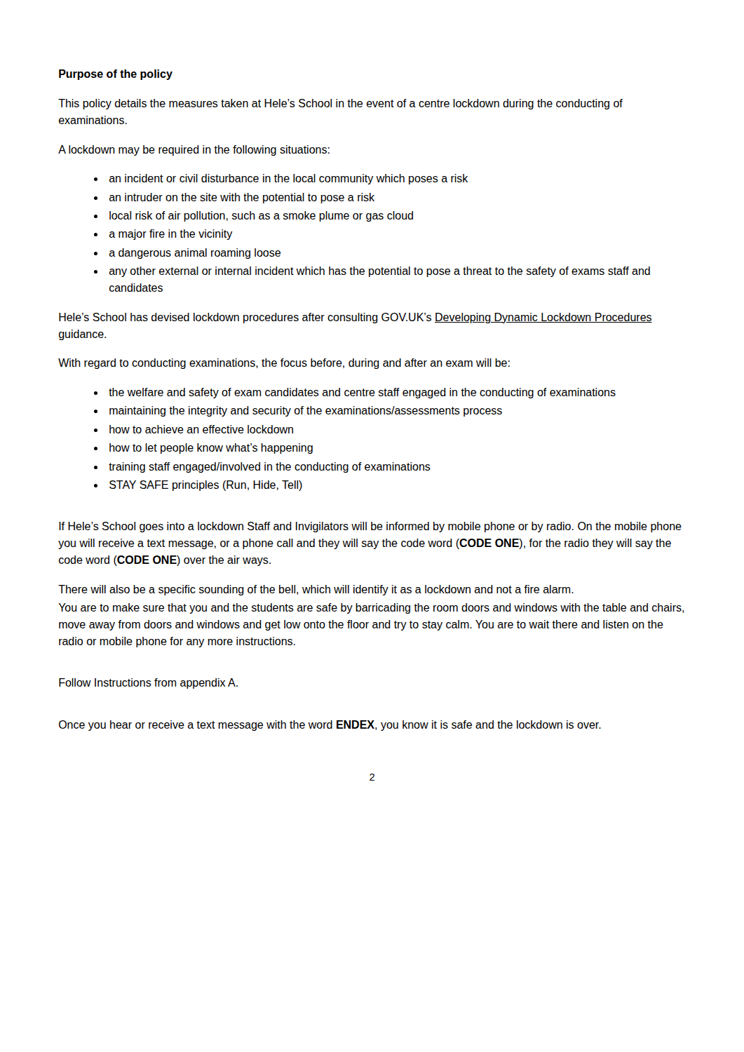Purpose of the policy
This policy details the measures taken at Hele’s School in the event of a centre lockdown during the conducting of examinations.
A lockdown may be required in the following situations:
an incident or civil disturbance in the local community which poses a risk
an intruder on the site with the potential to pose a risk
local risk of air pollution, such as a smoke plume or gas cloud
a major fire in the vicinity
a dangerous animal roaming loose
any other external or internal incident which has the potential to pose a threat to the safety of exams staff and candidates
Hele’s School has devised lockdown procedures after consulting GOV.UK’s Developing Dynamic Lockdown Procedures guidance.
With regard to conducting examinations, the focus before, during and after an exam will be:
the welfare and safety of exam candidates and centre staff engaged in the conducting of examinations
maintaining the integrity and security of the examinations/assessments process
how to achieve an effective lockdown
how to let people know what’s happening
training staff engaged/involved in the conducting of examinations
STAY SAFE principles (Run, Hide, Tell)
If Hele’s School goes into a lockdown Staff and Invigilators will be informed by mobile phone or by radio. On the mobile phone you will receive a text message, or a phone call and they will say the code word (CODE ONE), for the radio they will say the code word (CODE ONE) over the air ways.
There will also be a specific sounding of the bell, which will identify it as a lockdown and not a fire alarm.
You are to make sure that you and the students are safe by barricading the room doors and windows with the table and chairs, move away from doors and windows and get low onto the floor and try to stay calm. You are to wait there and listen on the radio or mobile phone for any more instructions.
Follow Instructions from appendix A.
Once you hear or receive a text message with the word ENDEX, you know it is safe and the lockdown is over.
2